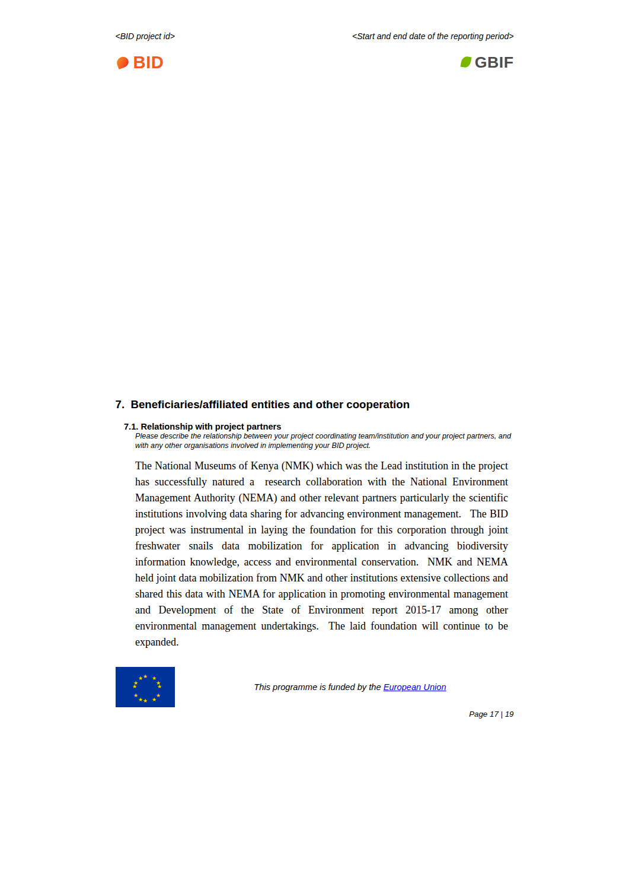<BID project id> <Start and end date of the reporting period>
BID GBIF
7. Beneficiaries/affiliated entities and other cooperation
7.1. Relationship with project partners
Please describe the relationship between your project coordinating team/institution and your project partners, and with any other organisations involved in implementing your BID project.
The National Museums of Kenya (NMK) which was the Lead institution in the project has successfully natured a research collaboration with the National Environment Management Authority (NEMA) and other relevant partners particularly the scientific institutions involving data sharing for advancing environment management. The BID project was instrumental in laying the foundation for this corporation through joint freshwater snails data mobilization for application in advancing biodiversity information knowledge, access and environmental conservation. NMK and NEMA held joint data mobilization from NMK and other institutions extensive collections and shared this data with NEMA for application in promoting environmental management and Development of the State of Environment report 2015-17 among other environmental management undertakings. The laid foundation will continue to be expanded.
★ ★ ★ ★ ★ ★ ★ ★ ★ ★ ★ ★
This programme is funded by the European Union
Page 17 | 19